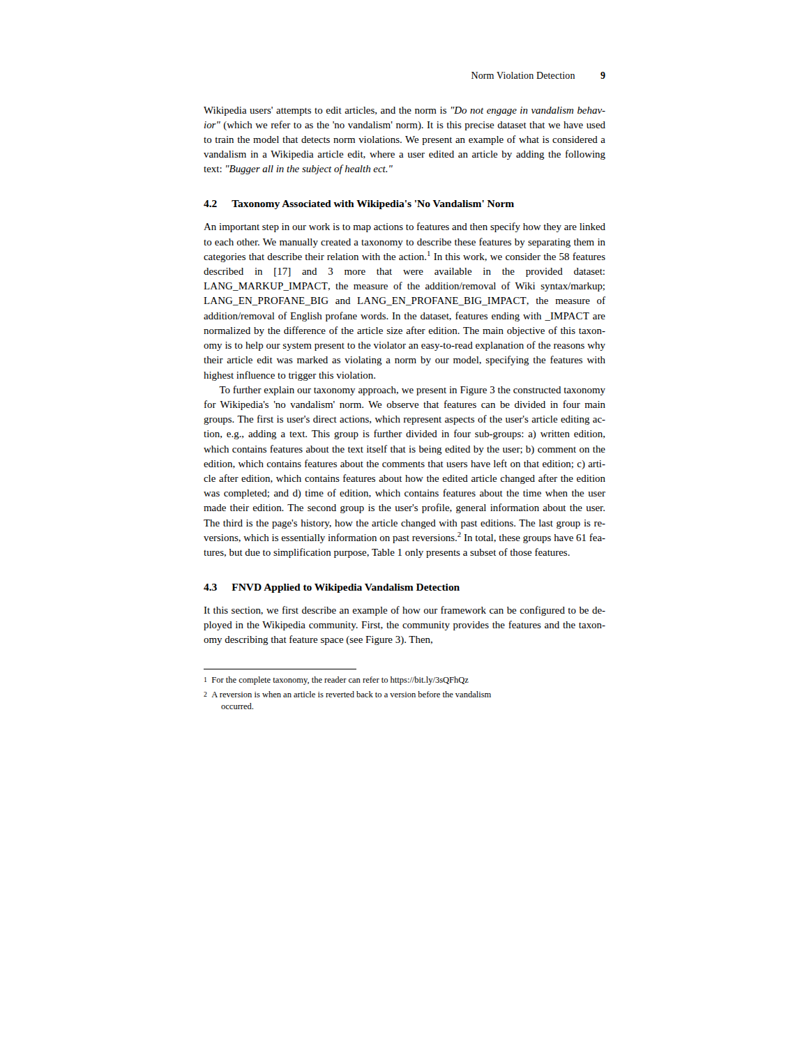Norm Violation Detection 9
Wikipedia users' attempts to edit articles, and the norm is "Do not engage in vandalism behavior" (which we refer to as the 'no vandalism' norm). It is this precise dataset that we have used to train the model that detects norm violations. We present an example of what is considered a vandalism in a Wikipedia article edit, where a user edited an article by adding the following text: "Bugger all in the subject of health ect."
4.2 Taxonomy Associated with Wikipedia's 'No Vandalism' Norm
An important step in our work is to map actions to features and then specify how they are linked to each other. We manually created a taxonomy to describe these features by separating them in categories that describe their relation with the action.1 In this work, we consider the 58 features described in [17] and 3 more that were available in the provided dataset: LANG_MARKUP_IMPACT, the measure of the addition/removal of Wiki syntax/markup; LANG_EN_PROFANE_BIG and LANG_EN_PROFANE_BIG_IMPACT, the measure of addition/removal of English profane words. In the dataset, features ending with _IMPACT are normalized by the difference of the article size after edition. The main objective of this taxonomy is to help our system present to the violator an easy-to-read explanation of the reasons why their article edit was marked as violating a norm by our model, specifying the features with highest influence to trigger this violation.
To further explain our taxonomy approach, we present in Figure 3 the constructed taxonomy for Wikipedia's 'no vandalism' norm. We observe that features can be divided in four main groups. The first is user's direct actions, which represent aspects of the user's article editing action, e.g., adding a text. This group is further divided in four sub-groups: a) written edition, which contains features about the text itself that is being edited by the user; b) comment on the edition, which contains features about the comments that users have left on that edition; c) article after edition, which contains features about how the edited article changed after the edition was completed; and d) time of edition, which contains features about the time when the user made their edition. The second group is the user's profile, general information about the user. The third is the page's history, how the article changed with past editions. The last group is reversions, which is essentially information on past reversions.2 In total, these groups have 61 features, but due to simplification purpose, Table 1 only presents a subset of those features.
4.3 FNVD Applied to Wikipedia Vandalism Detection
It this section, we first describe an example of how our framework can be configured to be deployed in the Wikipedia community. First, the community provides the features and the taxonomy describing that feature space (see Figure 3). Then,
1 For the complete taxonomy, the reader can refer to https://bit.ly/3sQFhQz
2 A reversion is when an article is reverted back to a version before the vandalism occurred.